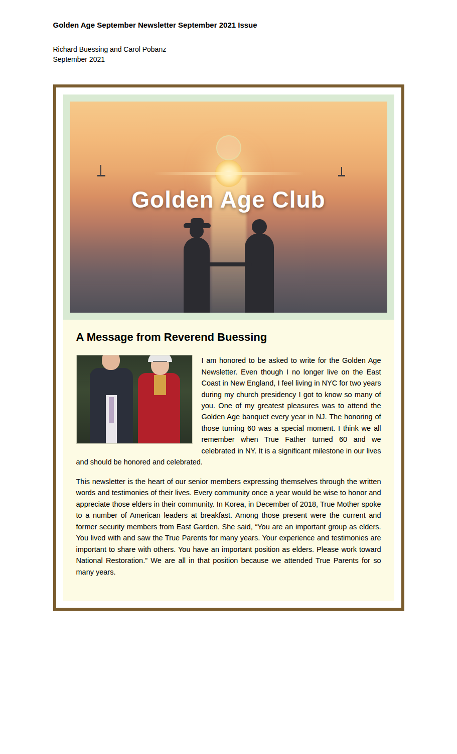Golden Age September Newsletter September 2021 Issue
Richard Buessing and Carol Pobanz
September 2021
Golden Age Club
A Message from Reverend Buessing
I am honored to be asked to write for the Golden Age Newsletter. Even though I no longer live on the East Coast in New England, I feel living in NYC for two years during my church presidency I got to know so many of you. One of my greatest pleasures was to attend the Golden Age banquet every year in NJ. The honoring of those turning 60 was a special moment. I think we all remember when True Father turned 60 and we celebrated in NY. It is a significant milestone in our lives and should be honored and celebrated.
This newsletter is the heart of our senior members expressing themselves through the written words and testimonies of their lives. Every community once a year would be wise to honor and appreciate those elders in their community. In Korea, in December of 2018, True Mother spoke to a number of American leaders at breakfast. Among those present were the current and former security members from East Garden. She said, “You are an important group as elders. You lived with and saw the True Parents for many years. Your experience and testimonies are important to share with others. You have an important position as elders. Please work toward National Restoration.” We are all in that position because we attended True Parents for so many years.